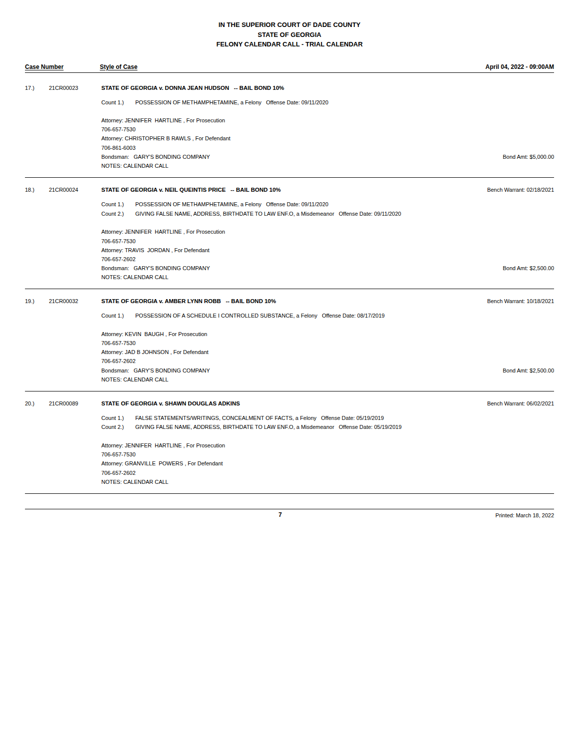IN THE SUPERIOR COURT OF DADE COUNTY
STATE OF GEORGIA
FELONY CALENDAR CALL - TRIAL CALENDAR
Case Number
Style of Case
April 04, 2022 - 09:00AM
17.)
21CR00023
STATE OF GEORGIA v. DONNA JEAN HUDSON -- BAIL BOND 10%
Count 1.) POSSESSION OF METHAMPHETAMINE, a Felony Offense Date: 09/11/2020
Attorney: JENNIFER HARTLINE , For Prosecution
706-657-7530
Attorney: CHRISTOPHER B RAWLS , For Defendant
706-861-6003
Bondsman: GARY'S BONDING COMPANY Bond Amt: $5,000.00
NOTES: CALENDAR CALL
18.)
21CR00024
STATE OF GEORGIA v. NEIL QUEINTIS PRICE -- BAIL BOND 10% Bench Warrant: 02/18/2021
Count 1.) POSSESSION OF METHAMPHETAMINE, a Felony Offense Date: 09/11/2020
Count 2.) GIVING FALSE NAME, ADDRESS, BIRTHDATE TO LAW ENF.O, a Misdemeanor Offense Date: 09/11/2020
Attorney: JENNIFER HARTLINE , For Prosecution
706-657-7530
Attorney: TRAVIS JORDAN , For Defendant
706-657-2602
Bondsman: GARY'S BONDING COMPANY Bond Amt: $2,500.00
NOTES: CALENDAR CALL
19.)
21CR00032
STATE OF GEORGIA v. AMBER LYNN ROBB -- BAIL BOND 10% Bench Warrant: 10/18/2021
Count 1.) POSSESSION OF A SCHEDULE I CONTROLLED SUBSTANCE, a Felony Offense Date: 08/17/2019
Attorney: KEVIN BAUGH , For Prosecution
706-657-7530
Attorney: JAD B JOHNSON , For Defendant
706-657-2602
Bondsman: GARY'S BONDING COMPANY Bond Amt: $2,500.00
NOTES: CALENDAR CALL
20.)
21CR00089
STATE OF GEORGIA v. SHAWN DOUGLAS ADKINS Bench Warrant: 06/02/2021
Count 1.) FALSE STATEMENTS/WRITINGS, CONCEALMENT OF FACTS, a Felony Offense Date: 05/19/2019
Count 2.) GIVING FALSE NAME, ADDRESS, BIRTHDATE TO LAW ENF.O, a Misdemeanor Offense Date: 05/19/2019
Attorney: JENNIFER HARTLINE , For Prosecution
706-657-7530
Attorney: GRANVILLE POWERS , For Defendant
706-657-2602
NOTES: CALENDAR CALL
7
Printed: March 18, 2022